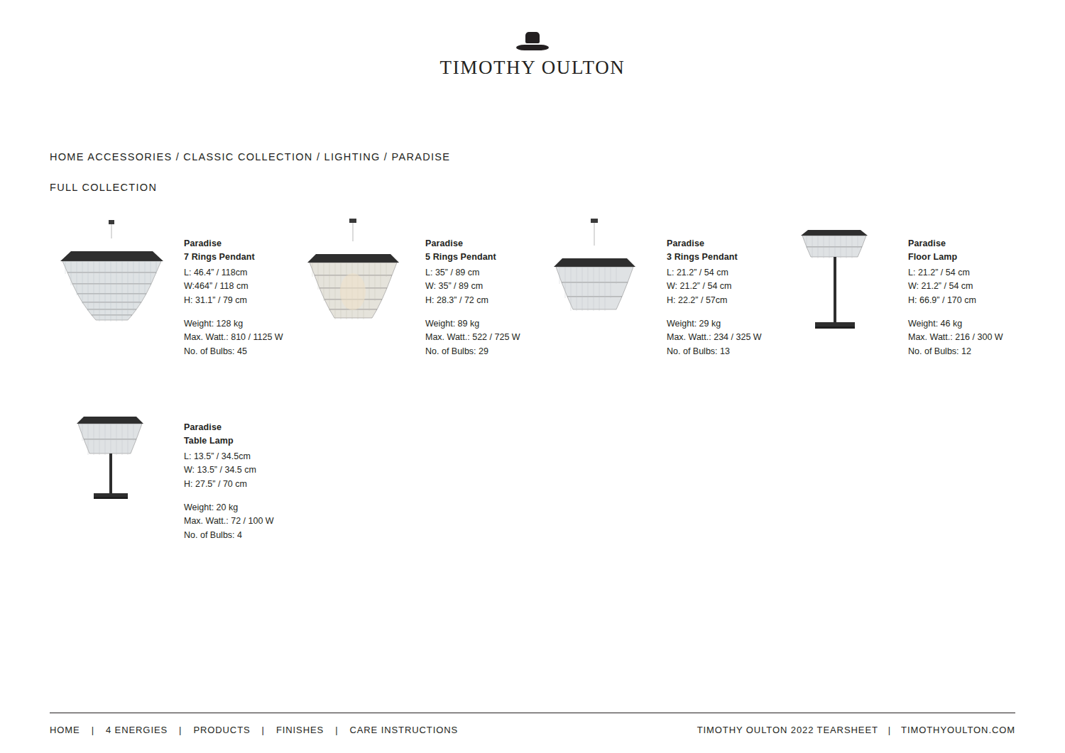Timothy Oulton
Home Accessories / Classic Collection / Lighting / Paradise
Full Collection
Paradise
7 Rings Pendant
L: 46.4” / 118cm
W:464” / 118 cm
H: 31.1” / 79 cm
Weight: 128 kg
Max. Watt.: 810 / 1125 W
No. of Bulbs: 45
Paradise
5 Rings Pendant
L: 35” / 89 cm
W: 35” / 89 cm
H: 28.3” / 72 cm
Weight: 89 kg
Max. Watt.: 522 / 725 W
No. of Bulbs: 29
Paradise
3 Rings Pendant
L: 21.2” / 54 cm
W: 21.2” / 54 cm
H: 22.2” / 57cm
Weight: 29 kg
Max. Watt.: 234 / 325 W
No. of Bulbs: 13
Paradise
Floor Lamp
L: 21.2” / 54 cm
W: 21.2” / 54 cm
H: 66.9” / 170 cm
Weight: 46 kg
Max. Watt.: 216 / 300 W
No. of Bulbs: 12
Paradise
Table Lamp
L: 13.5” / 34.5cm
W: 13.5” / 34.5 cm
H: 27.5” / 70 cm
Weight: 20 kg
Max. Watt.: 72 / 100 W
No. of Bulbs: 4
Home| 4 Energies| Products| Finishes| Care Instructions
Timothy Oulton 2022 Tearsheet| timothyoulton.com